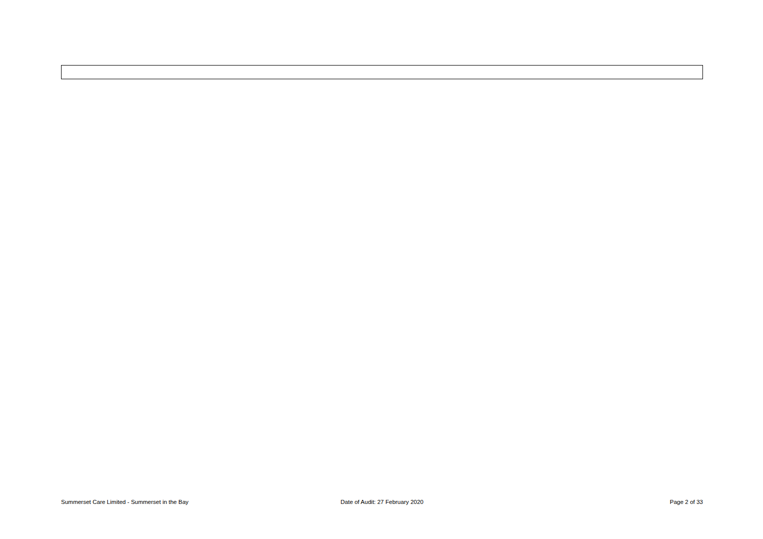Summerset Care Limited - Summerset in the Bay Date of Audit: 27 February 2020 Page 2 of 33